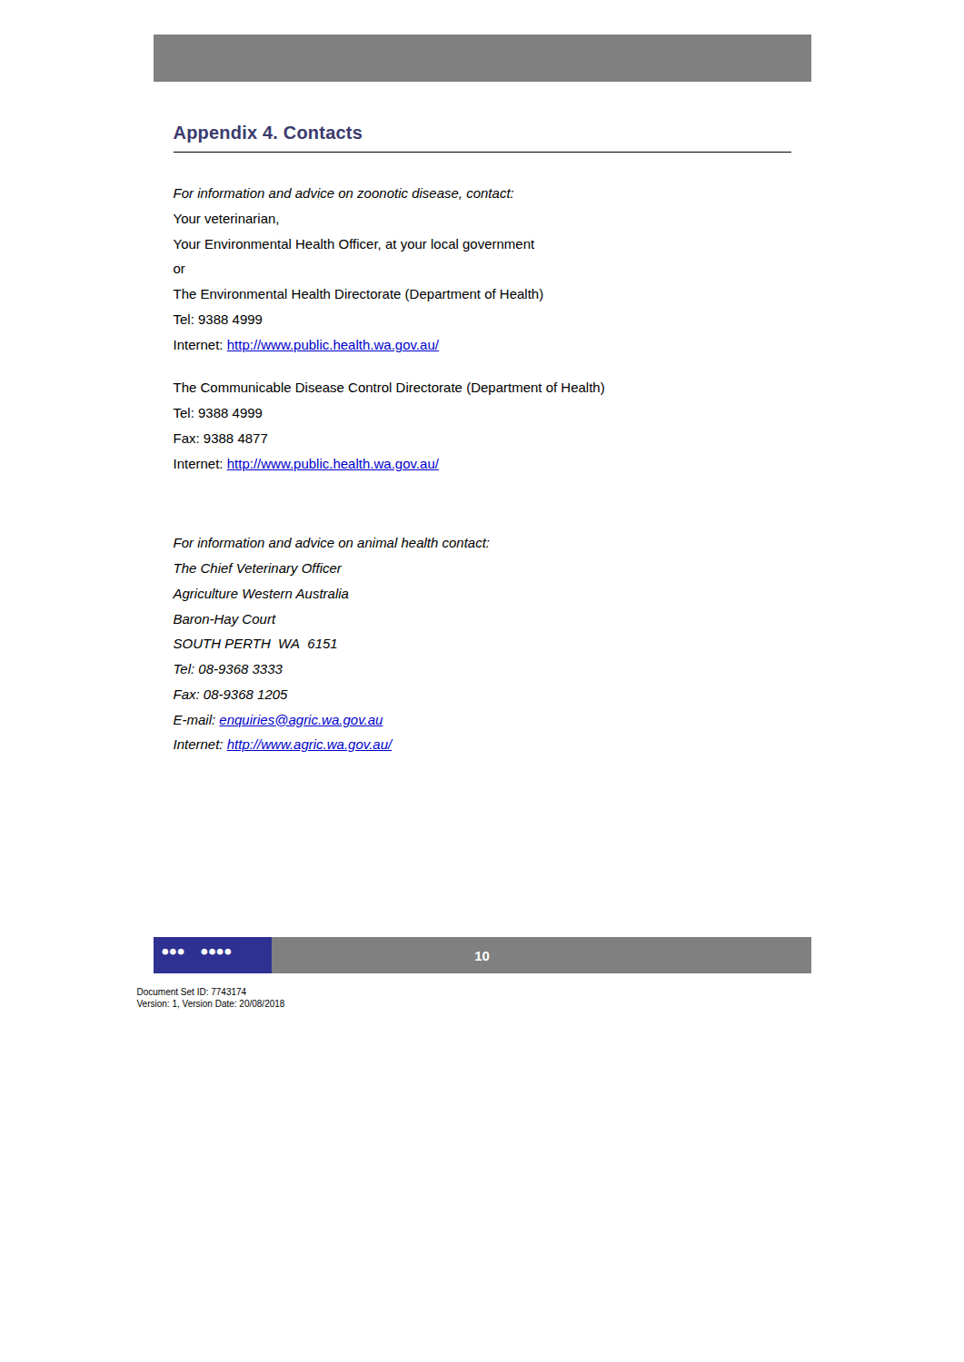Appendix 4. Contacts
For information and advice on zoonotic disease, contact:
Your veterinarian,
Your Environmental Health Officer, at your local government
or
The Environmental Health Directorate (Department of Health)
Tel: 9388 4999
Internet: http://www.public.health.wa.gov.au/
The Communicable Disease Control Directorate (Department of Health)
Tel: 9388 4999
Fax: 9388 4877
Internet: http://www.public.health.wa.gov.au/
For information and advice on animal health contact:
The Chief Veterinary Officer
Agriculture Western Australia
Baron-Hay Court
SOUTH PERTH WA 6151
Tel: 08-9368 3333
Fax: 08-9368 1205
E-mail: enquiries@agric.wa.gov.au
Internet: http://www.agric.wa.gov.au/
●●● ●●●●
10
Document Set ID: 7743174
Version: 1, Version Date: 20/08/2018